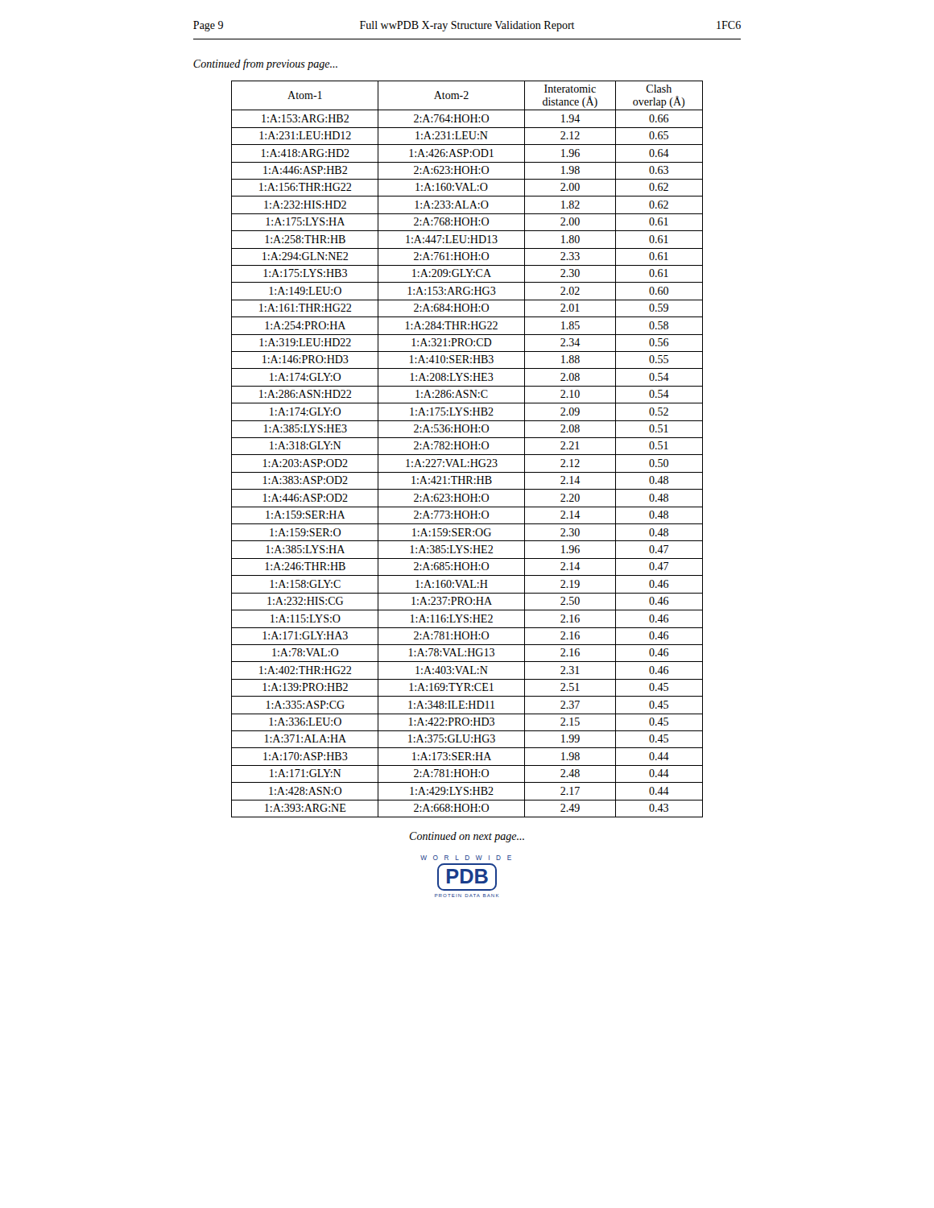Page 9
Full wwPDB X-ray Structure Validation Report
1FC6
Continued from previous page...
| Atom-1 | Atom-2 | Interatomic distance (Å) | Clash overlap (Å) |
| --- | --- | --- | --- |
| 1:A:153:ARG:HB2 | 2:A:764:HOH:O | 1.94 | 0.66 |
| 1:A:231:LEU:HD12 | 1:A:231:LEU:N | 2.12 | 0.65 |
| 1:A:418:ARG:HD2 | 1:A:426:ASP:OD1 | 1.96 | 0.64 |
| 1:A:446:ASP:HB2 | 2:A:623:HOH:O | 1.98 | 0.63 |
| 1:A:156:THR:HG22 | 1:A:160:VAL:O | 2.00 | 0.62 |
| 1:A:232:HIS:HD2 | 1:A:233:ALA:O | 1.82 | 0.62 |
| 1:A:175:LYS:HA | 2:A:768:HOH:O | 2.00 | 0.61 |
| 1:A:258:THR:HB | 1:A:447:LEU:HD13 | 1.80 | 0.61 |
| 1:A:294:GLN:NE2 | 2:A:761:HOH:O | 2.33 | 0.61 |
| 1:A:175:LYS:HB3 | 1:A:209:GLY:CA | 2.30 | 0.61 |
| 1:A:149:LEU:O | 1:A:153:ARG:HG3 | 2.02 | 0.60 |
| 1:A:161:THR:HG22 | 2:A:684:HOH:O | 2.01 | 0.59 |
| 1:A:254:PRO:HA | 1:A:284:THR:HG22 | 1.85 | 0.58 |
| 1:A:319:LEU:HD22 | 1:A:321:PRO:CD | 2.34 | 0.56 |
| 1:A:146:PRO:HD3 | 1:A:410:SER:HB3 | 1.88 | 0.55 |
| 1:A:174:GLY:O | 1:A:208:LYS:HE3 | 2.08 | 0.54 |
| 1:A:286:ASN:HD22 | 1:A:286:ASN:C | 2.10 | 0.54 |
| 1:A:174:GLY:O | 1:A:175:LYS:HB2 | 2.09 | 0.52 |
| 1:A:385:LYS:HE3 | 2:A:536:HOH:O | 2.08 | 0.51 |
| 1:A:318:GLY:N | 2:A:782:HOH:O | 2.21 | 0.51 |
| 1:A:203:ASP:OD2 | 1:A:227:VAL:HG23 | 2.12 | 0.50 |
| 1:A:383:ASP:OD2 | 1:A:421:THR:HB | 2.14 | 0.48 |
| 1:A:446:ASP:OD2 | 2:A:623:HOH:O | 2.20 | 0.48 |
| 1:A:159:SER:HA | 2:A:773:HOH:O | 2.14 | 0.48 |
| 1:A:159:SER:O | 1:A:159:SER:OG | 2.30 | 0.48 |
| 1:A:385:LYS:HA | 1:A:385:LYS:HE2 | 1.96 | 0.47 |
| 1:A:246:THR:HB | 2:A:685:HOH:O | 2.14 | 0.47 |
| 1:A:158:GLY:C | 1:A:160:VAL:H | 2.19 | 0.46 |
| 1:A:232:HIS:CG | 1:A:237:PRO:HA | 2.50 | 0.46 |
| 1:A:115:LYS:O | 1:A:116:LYS:HE2 | 2.16 | 0.46 |
| 1:A:171:GLY:HA3 | 2:A:781:HOH:O | 2.16 | 0.46 |
| 1:A:78:VAL:O | 1:A:78:VAL:HG13 | 2.16 | 0.46 |
| 1:A:402:THR:HG22 | 1:A:403:VAL:N | 2.31 | 0.46 |
| 1:A:139:PRO:HB2 | 1:A:169:TYR:CE1 | 2.51 | 0.45 |
| 1:A:335:ASP:CG | 1:A:348:ILE:HD11 | 2.37 | 0.45 |
| 1:A:336:LEU:O | 1:A:422:PRO:HD3 | 2.15 | 0.45 |
| 1:A:371:ALA:HA | 1:A:375:GLU:HG3 | 1.99 | 0.45 |
| 1:A:170:ASP:HB3 | 1:A:173:SER:HA | 1.98 | 0.44 |
| 1:A:171:GLY:N | 2:A:781:HOH:O | 2.48 | 0.44 |
| 1:A:428:ASN:O | 1:A:429:LYS:HB2 | 2.17 | 0.44 |
| 1:A:393:ARG:NE | 2:A:668:HOH:O | 2.49 | 0.43 |
Continued on next page...
W O R L D W I D E
PDB
PROTEIN DATA BANK